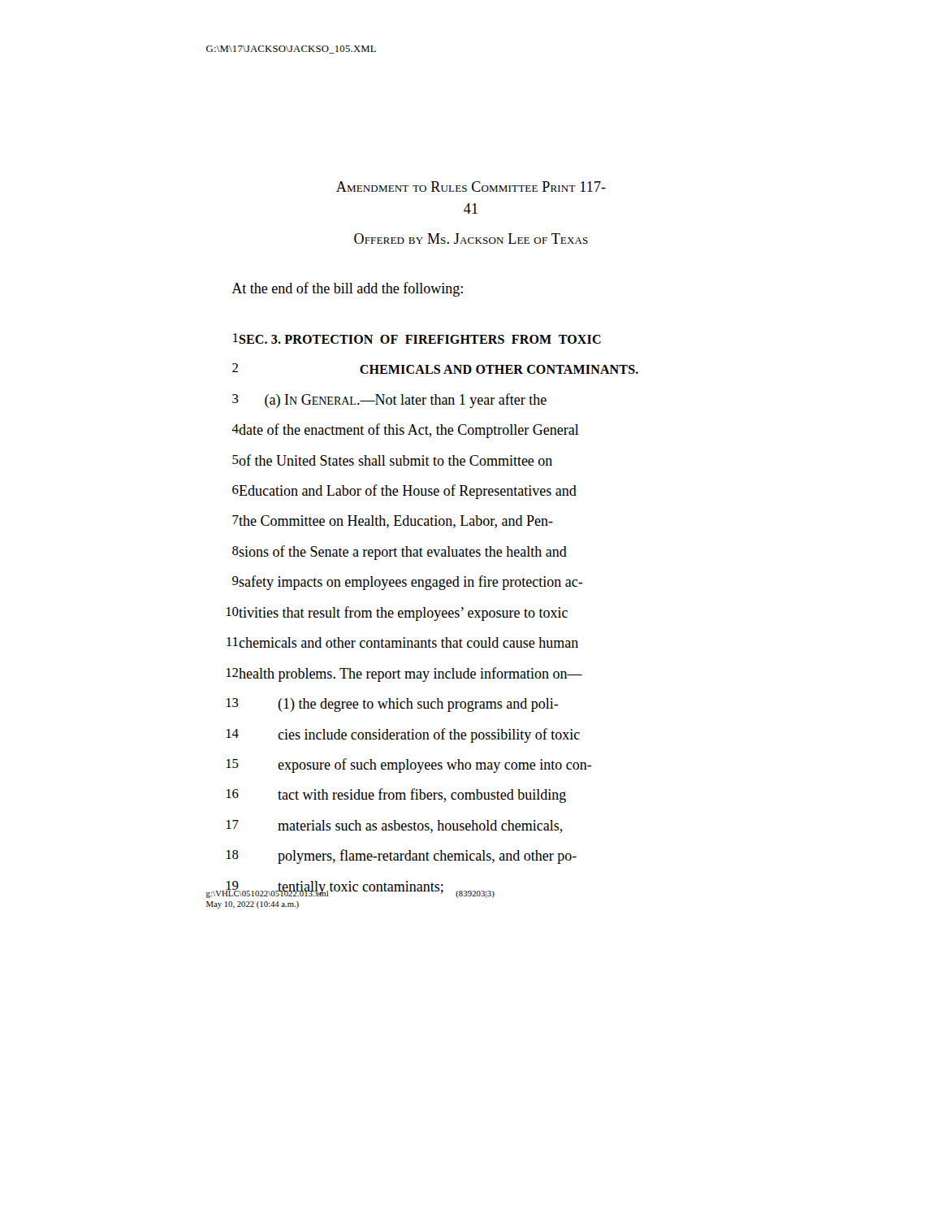G:\M\17\JACKSO\JACKSO_105.XML
Amendment to Rules Committee Print 117-
41
Offered by Ms. Jackson Lee of Texas
At the end of the bill add the following:
| 1 | SEC. 3. PROTECTION OF FIREFIGHTERS FROM TOXIC |
| 2 | CHEMICALS AND OTHER CONTAMINANTS. |
| 3 | (a) I N G ENERAL .—Not later than 1 year after the |
| 4 | date of the enactment of this Act, the Comptroller General |
| 5 | of the United States shall submit to the Committee on |
| 6 | Education and Labor of the House of Representatives and |
| 7 | the Committee on Health, Education, Labor, and Pen- |
| 8 | sions of the Senate a report that evaluates the health and |
| 9 | safety impacts on employees engaged in fire protection ac- |
| 10 | tivities that result from the employees’ exposure to toxic |
| 11 | chemicals and other contaminants that could cause human |
| 12 | health problems. The report may include information on— |
| 13 | (1) the degree to which such programs and poli- |
| 14 | cies include consideration of the possibility of toxic |
| 15 | exposure of such employees who may come into con- |
| 16 | tact with residue from fibers, combusted building |
| 17 | materials such as asbestos, household chemicals, |
| 18 | polymers, flame-retardant chemicals, and other po- |
| 19 | tentially toxic contaminants; |
g:\VHLC\051022\051022.013.xml(839203|3)
May 10, 2022 (10:44 a.m.)